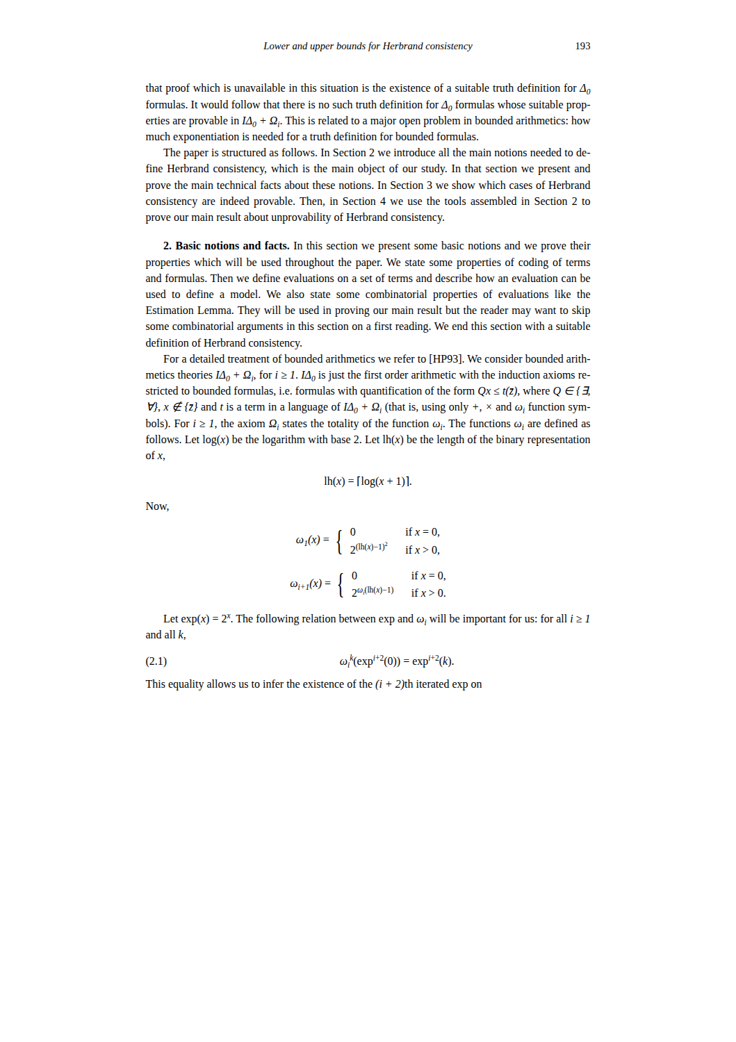Lower and upper bounds for Herbrand consistency 193
that proof which is unavailable in this situation is the existence of a suitable truth definition for Δ0 formulas. It would follow that there is no such truth definition for Δ0 formulas whose suitable properties are provable in IΔ0 + Ωi. This is related to a major open problem in bounded arithmetics: how much exponentiation is needed for a truth definition for bounded formulas.
The paper is structured as follows. In Section 2 we introduce all the main notions needed to define Herbrand consistency, which is the main object of our study. In that section we present and prove the main technical facts about these notions. In Section 3 we show which cases of Herbrand consistency are indeed provable. Then, in Section 4 we use the tools assembled in Section 2 to prove our main result about unprovability of Herbrand consistency.
2. Basic notions and facts. In this section we present some basic notions and we prove their properties which will be used throughout the paper. We state some properties of coding of terms and formulas. Then we define evaluations on a set of terms and describe how an evaluation can be used to define a model. We also state some combinatorial properties of evaluations like the Estimation Lemma. They will be used in proving our main result but the reader may want to skip some combinatorial arguments in this section on a first reading. We end this section with a suitable definition of Herbrand consistency.
For a detailed treatment of bounded arithmetics we refer to [HP93]. We consider bounded arithmetics theories IΔ0 + Ωi, for i ≥ 1. IΔ0 is just the first order arithmetic with the induction axioms restricted to bounded formulas, i.e. formulas with quantification of the form Qx ≤ t(z̄), where Q ∈ {∃, ∀}, x ∉ {z̄} and t is a term in a language of IΔ0 + Ωi (that is, using only +, × and ωi function symbols). For i ≥ 1, the axiom Ωi states the totality of the function ωi. The functions ωi are defined as follows. Let log(x) be the logarithm with base 2. Let lh(x) be the length of the binary representation of x,
lh(x) = ⌈log(x + 1)⌉.
Now,
ω1(x) = { 0 if x = 0, 2(lh(x)−1)2 if x > 0,
ωi+1(x) = { 0 if x = 0, 2ωi(lh(x)−1) if x > 0.
Let exp(x) = 2x. The following relation between exp and ωi will be important for us: for all i ≥ 1 and all k,
(2.1) ωik(expi+2(0)) = expi+2(k).
This equality allows us to infer the existence of the (i + 2) th iterated exp on